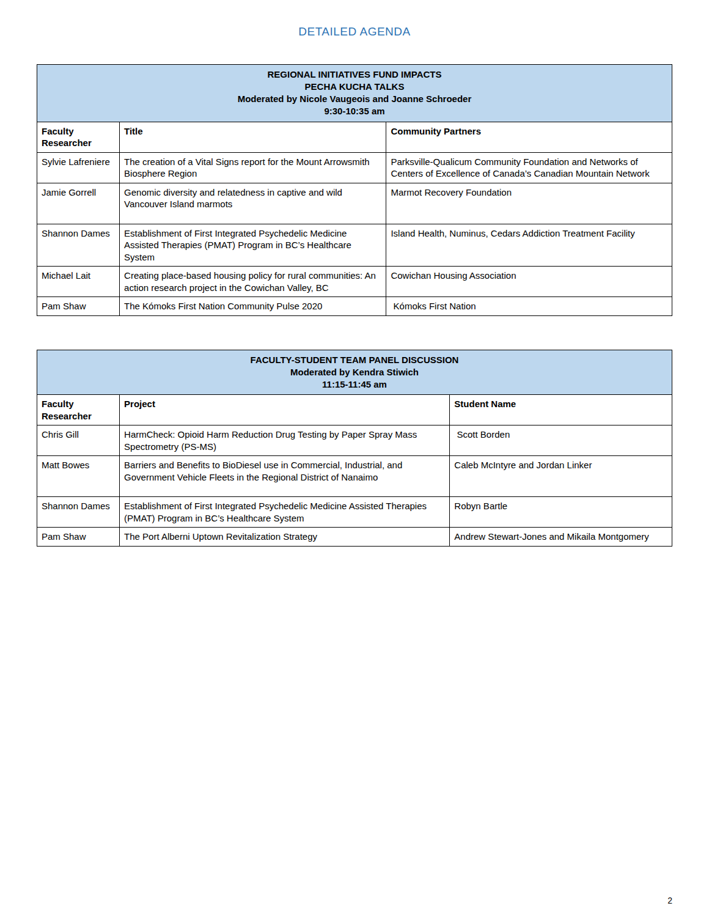DETAILED AGENDA
| REGIONAL INITIATIVES FUND IMPACTS PECHA KUCHA TALKS Moderated by Nicole Vaugeois and Joanne Schroeder 9:30-10:35 am |
| Faculty Researcher | Title | Community Partners |
| Sylvie Lafreniere | The creation of a Vital Signs report for the Mount Arrowsmith Biosphere Region | Parksville-Qualicum Community Foundation and Networks of Centers of Excellence of Canada’s Canadian Mountain Network |
| Jamie Gorrell | Genomic diversity and relatedness in captive and wild Vancouver Island marmots | Marmot Recovery Foundation |
| Shannon Dames | Establishment of First Integrated Psychedelic Medicine Assisted Therapies (PMAT) Program in BC’s Healthcare System | Island Health, Numinus, Cedars Addiction Treatment Facility |
| Michael Lait | Creating place-based housing policy for rural communities: An action research project in the Cowichan Valley, BC | Cowichan Housing Association |
| Pam Shaw | The Kómoks First Nation Community Pulse 2020 | Kómoks First Nation |
| FACULTY-STUDENT TEAM PANEL DISCUSSION Moderated by Kendra Stiwich 11:15-11:45 am |
| Faculty Researcher | Project | Student Name |
| Chris Gill | HarmCheck: Opioid Harm Reduction Drug Testing by Paper Spray Mass Spectrometry (PS-MS) | Scott Borden |
| Matt Bowes | Barriers and Benefits to BioDiesel use in Commercial, Industrial, and Government Vehicle Fleets in the Regional District of Nanaimo | Caleb McIntyre and Jordan Linker |
| Shannon Dames | Establishment of First Integrated Psychedelic Medicine Assisted Therapies (PMAT) Program in BC’s Healthcare System | Robyn Bartle |
| Pam Shaw | The Port Alberni Uptown Revitalization Strategy | Andrew Stewart-Jones and Mikaila Montgomery |
2